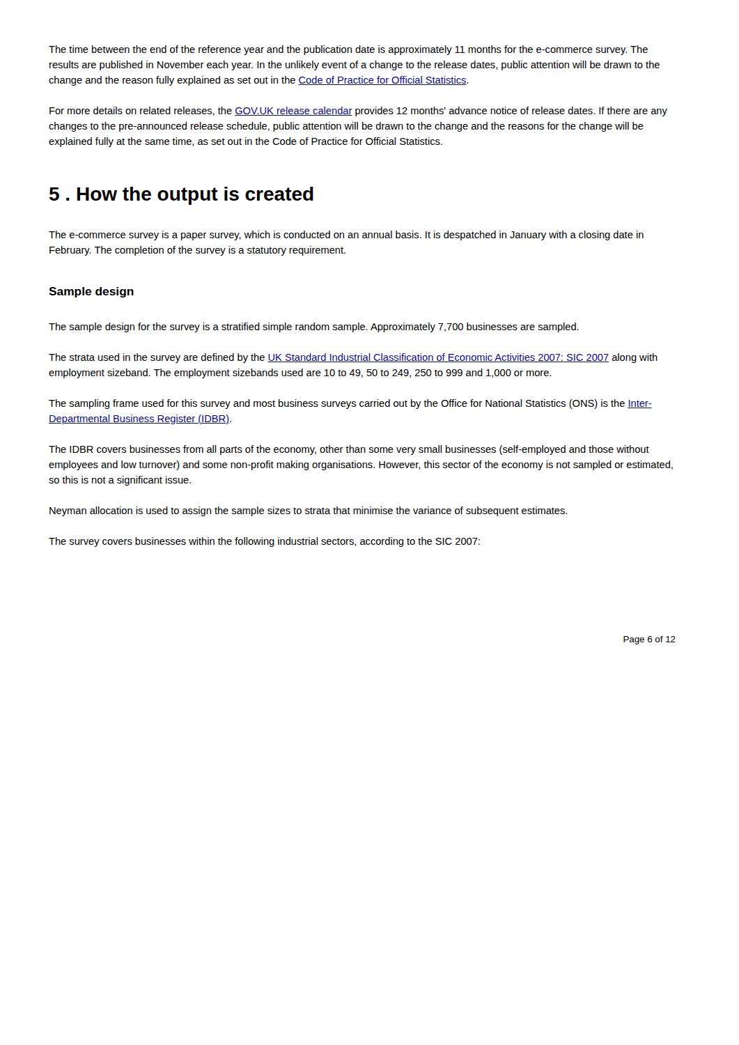The time between the end of the reference year and the publication date is approximately 11 months for the e-commerce survey. The results are published in November each year. In the unlikely event of a change to the release dates, public attention will be drawn to the change and the reason fully explained as set out in the Code of Practice for Official Statistics.
For more details on related releases, the GOV.UK release calendar provides 12 months' advance notice of release dates. If there are any changes to the pre-announced release schedule, public attention will be drawn to the change and the reasons for the change will be explained fully at the same time, as set out in the Code of Practice for Official Statistics.
5 . How the output is created
The e-commerce survey is a paper survey, which is conducted on an annual basis. It is despatched in January with a closing date in February. The completion of the survey is a statutory requirement.
Sample design
The sample design for the survey is a stratified simple random sample. Approximately 7,700 businesses are sampled.
The strata used in the survey are defined by the UK Standard Industrial Classification of Economic Activities 2007: SIC 2007 along with employment sizeband. The employment sizebands used are 10 to 49, 50 to 249, 250 to 999 and 1,000 or more.
The sampling frame used for this survey and most business surveys carried out by the Office for National Statistics (ONS) is the Inter-Departmental Business Register (IDBR).
The IDBR covers businesses from all parts of the economy, other than some very small businesses (self-employed and those without employees and low turnover) and some non-profit making organisations. However, this sector of the economy is not sampled or estimated, so this is not a significant issue.
Neyman allocation is used to assign the sample sizes to strata that minimise the variance of subsequent estimates.
The survey covers businesses within the following industrial sectors, according to the SIC 2007:
Page 6 of 12